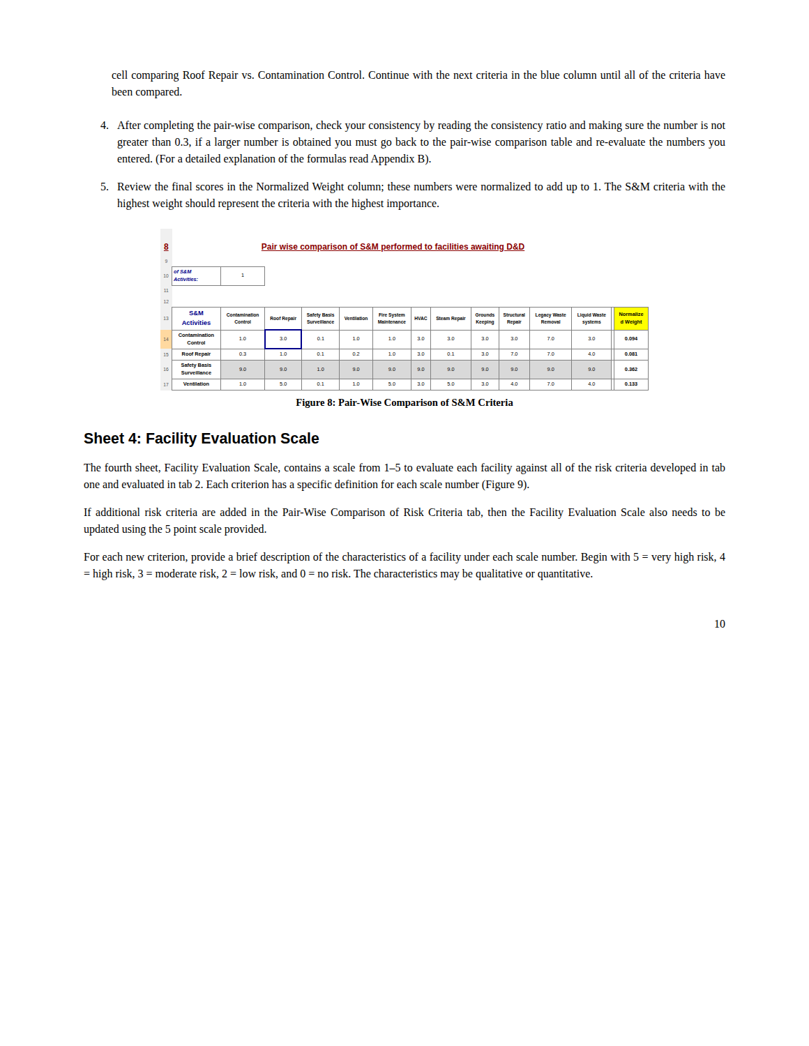cell comparing Roof Repair vs. Contamination Control. Continue with the next criteria in the blue column until all of the criteria have been compared.
After completing the pair-wise comparison, check your consistency by reading the consistency ratio and making sure the number is not greater than 0.3, if a larger number is obtained you must go back to the pair-wise comparison table and re-evaluate the numbers you entered. (For a detailed explanation of the formulas read Appendix B).
Review the final scores in the Normalized Weight column; these numbers were normalized to add up to 1. The S&M criteria with the highest weight should represent the criteria with the highest importance.
| 8 | Pair wise comparison of S&M performed to facilities awaiting D&D |
| 9 | |
| 10 | of S&M Activities: | 1 | |
| 11 | |
| 12 | |
| 13 | S&M Activities | Contamination Control | Roof Repair | Safety Basis Surveillance | Ventilation | Fire System Maintenance | HVAC | Steam Repair | Grounds Keeping | Structural Repair | Legacy Waste Removal | Liquid Waste systems | | Normalize d Weight |
| 14 | Contamination Control | 1.0 | 3.0 | 0.1 | 1.0 | 1.0 | 3.0 | 3.0 | 3.0 | 3.0 | 7.0 | 3.0 | | 0.094 |
| 15 | Roof Repair | 0.3 | 1.0 | 0.1 | 0.2 | 1.0 | 3.0 | 0.1 | 3.0 | 7.0 | 7.0 | 4.0 | | 0.081 |
| 16 | Safety Basis Surveillance | 9.0 | 9.0 | 1.0 | 9.0 | 9.0 | 9.0 | 9.0 | 9.0 | 9.0 | 9.0 | 9.0 | | 0.362 |
| 17 | Ventilation | 1.0 | 5.0 | 0.1 | 1.0 | 5.0 | 3.0 | 5.0 | 3.0 | 4.0 | 7.0 | 4.0 | | 0.133 |
Figure 8: Pair-Wise Comparison of S&M Criteria
Sheet 4: Facility Evaluation Scale
The fourth sheet, Facility Evaluation Scale, contains a scale from 1–5 to evaluate each facility against all of the risk criteria developed in tab one and evaluated in tab 2. Each criterion has a specific definition for each scale number (Figure 9).
If additional risk criteria are added in the Pair-Wise Comparison of Risk Criteria tab, then the Facility Evaluation Scale also needs to be updated using the 5 point scale provided.
For each new criterion, provide a brief description of the characteristics of a facility under each scale number. Begin with 5 = very high risk, 4 = high risk, 3 = moderate risk, 2 = low risk, and 0 = no risk. The characteristics may be qualitative or quantitative.
10